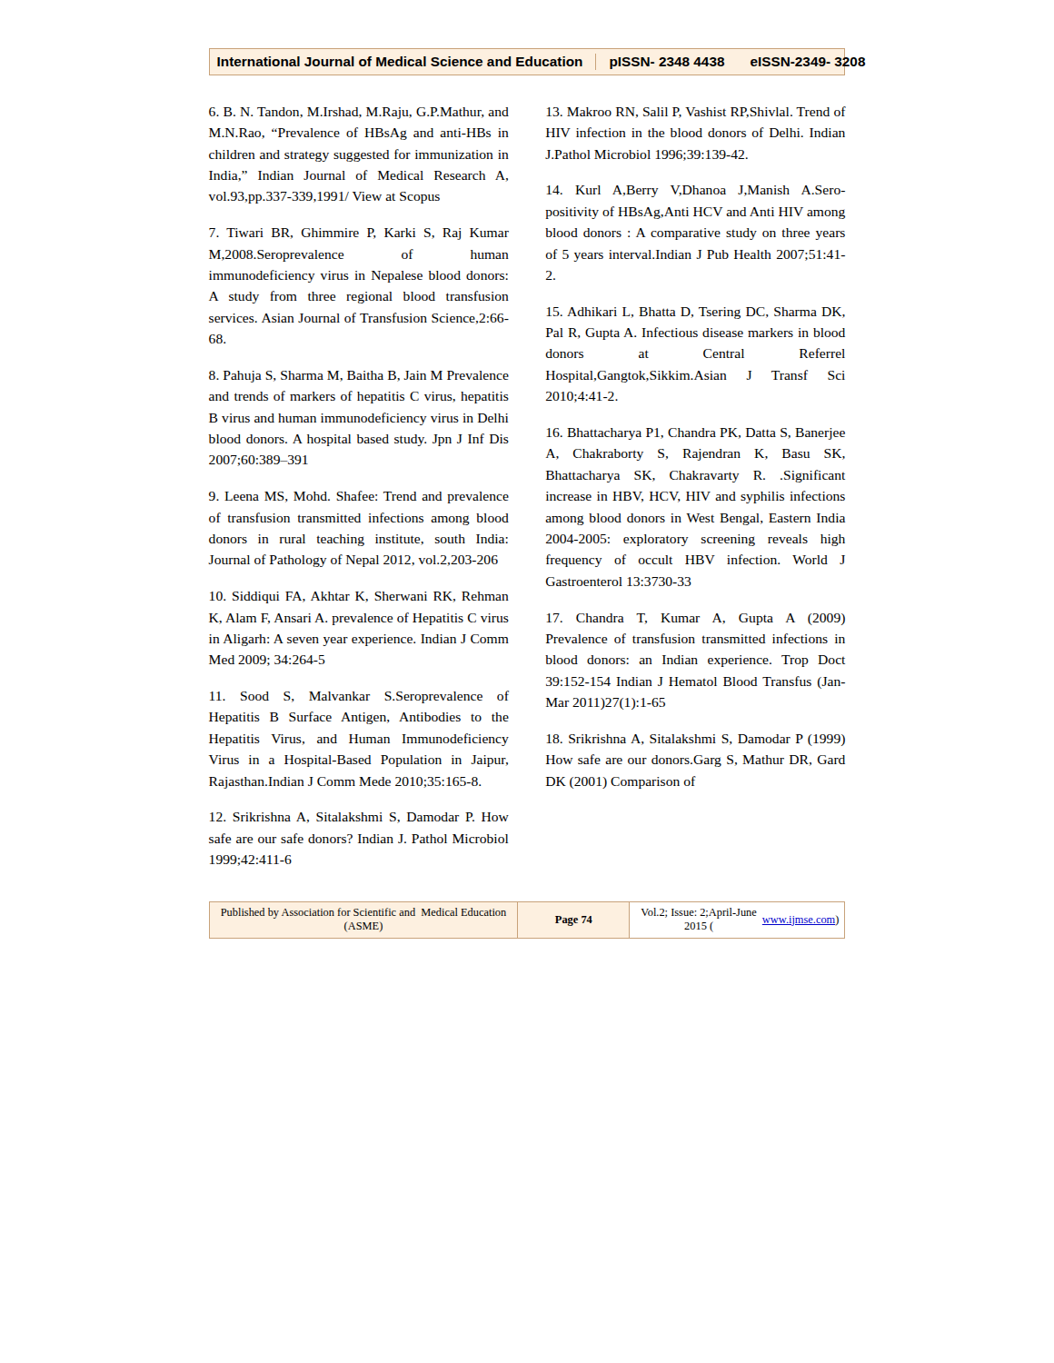International Journal of Medical Science and Education pISSN- 2348 4438 eISSN-2349- 3208
6. B. N. Tandon, M.Irshad, M.Raju, G.P.Mathur, and M.N.Rao, “Prevalence of HBsAg and anti-HBs in children and strategy suggested for immunization in India,” Indian Journal of Medical Research A, vol.93,pp.337-339,1991/ View at Scopus
7. Tiwari BR, Ghimmire P, Karki S, Raj Kumar M,2008.Seroprevalence of human immunodeficiency virus in Nepalese blood donors: A study from three regional blood transfusion services. Asian Journal of Transfusion Science,2:66-68.
8. Pahuja S, Sharma M, Baitha B, Jain M Prevalence and trends of markers of hepatitis C virus, hepatitis B virus and human immunodeficiency virus in Delhi blood donors. A hospital based study. Jpn J Inf Dis 2007;60:389–391
9. Leena MS, Mohd. Shafee: Trend and prevalence of transfusion transmitted infections among blood donors in rural teaching institute, south India: Journal of Pathology of Nepal 2012, vol.2,203-206
10. Siddiqui FA, Akhtar K, Sherwani RK, Rehman K, Alam F, Ansari A. prevalence of Hepatitis C virus in Aligarh: A seven year experience. Indian J Comm Med 2009; 34:264-5
11. Sood S, Malvankar S.Seroprevalence of Hepatitis B Surface Antigen, Antibodies to the Hepatitis Virus, and Human Immunodeficiency Virus in a Hospital-Based Population in Jaipur, Rajasthan.Indian J Comm Mede 2010;35:165-8.
12. Srikrishna A, Sitalakshmi S, Damodar P. How safe are our safe donors? Indian J. Pathol Microbiol 1999;42:411-6
13. Makroo RN, Salil P, Vashist RP,Shivlal. Trend of HIV infection in the blood donors of Delhi. Indian J.Pathol Microbiol 1996;39:139-42.
14. Kurl A,Berry V,Dhanoa J,Manish A.Sero-positivity of HBsAg,Anti HCV and Anti HIV among blood donors : A comparative study on three years of 5 years interval.Indian J Pub Health 2007;51:41-2.
15. Adhikari L, Bhatta D, Tsering DC, Sharma DK, Pal R, Gupta A. Infectious disease markers in blood donors at Central Referrel Hospital,Gangtok,Sikkim.Asian J Transf Sci 2010;4:41-2.
16. Bhattacharya P1, Chandra PK, Datta S, Banerjee A, Chakraborty S, Rajendran K, Basu SK, Bhattacharya SK, Chakravarty R. .Significant increase in HBV, HCV, HIV and syphilis infections among blood donors in West Bengal, Eastern India 2004-2005: exploratory screening reveals high frequency of occult HBV infection. World J Gastroenterol 13:3730-33
17. Chandra T, Kumar A, Gupta A (2009) Prevalence of transfusion transmitted infections in blood donors: an Indian experience. Trop Doct 39:152-154 Indian J Hematol Blood Transfus (Jan-Mar 2011)27(1):1-65
18. Srikrishna A, Sitalakshmi S, Damodar P (1999) How safe are our donors.Garg S, Mathur DR, Gard DK (2001) Comparison of
Published by Association for Scientific and Medical Education (ASME)
Page 74
Vol.2; Issue: 2;April-June 2015 (www.ijmse.com)